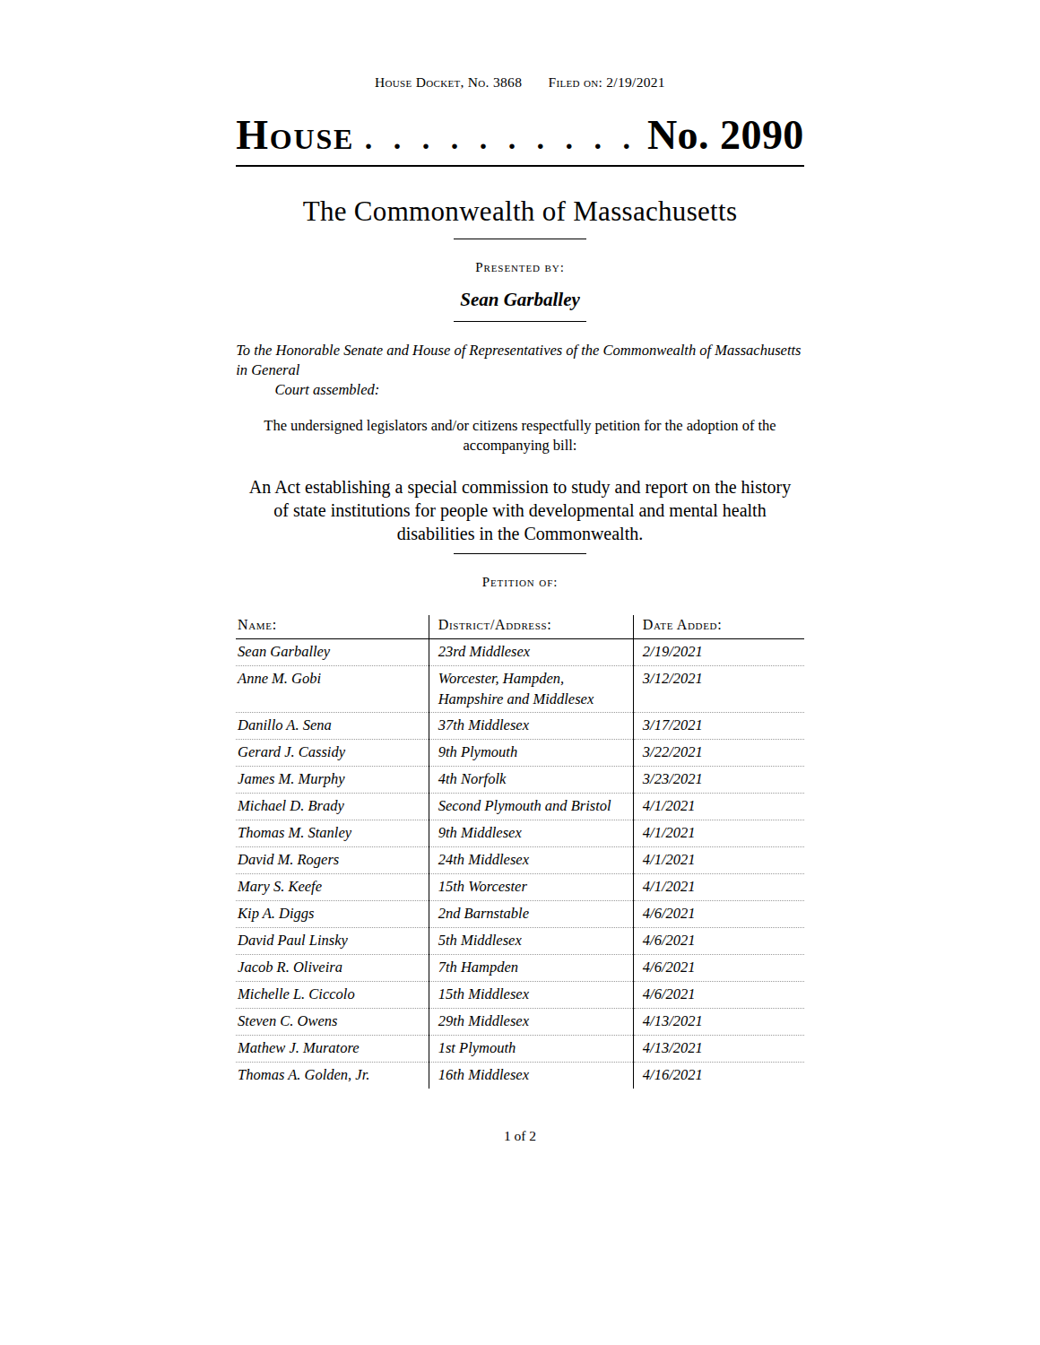House Docket, No. 3868 Filed on: 2/19/2021
House . . . . . . . . . . . . . . . . No. 2090
The Commonwealth of Massachusetts
Presented by:
Sean Garballey
To the Honorable Senate and House of Representatives of the Commonwealth of Massachusetts in General Court assembled:
The undersigned legislators and/or citizens respectfully petition for the adoption of the accompanying bill:
An Act establishing a special commission to study and report on the history of state institutions for people with developmental and mental health disabilities in the Commonwealth.
Petition of:
| Name: | District/Address: | Date Added: |
| --- | --- | --- |
| Sean Garballey | 23rd Middlesex | 2/19/2021 |
| Anne M. Gobi | Worcester, Hampden, Hampshire and Middlesex | 3/12/2021 |
| Danillo A. Sena | 37th Middlesex | 3/17/2021 |
| Gerard J. Cassidy | 9th Plymouth | 3/22/2021 |
| James M. Murphy | 4th Norfolk | 3/23/2021 |
| Michael D. Brady | Second Plymouth and Bristol | 4/1/2021 |
| Thomas M. Stanley | 9th Middlesex | 4/1/2021 |
| David M. Rogers | 24th Middlesex | 4/1/2021 |
| Mary S. Keefe | 15th Worcester | 4/1/2021 |
| Kip A. Diggs | 2nd Barnstable | 4/6/2021 |
| David Paul Linsky | 5th Middlesex | 4/6/2021 |
| Jacob R. Oliveira | 7th Hampden | 4/6/2021 |
| Michelle L. Ciccolo | 15th Middlesex | 4/6/2021 |
| Steven C. Owens | 29th Middlesex | 4/13/2021 |
| Mathew J. Muratore | 1st Plymouth | 4/13/2021 |
| Thomas A. Golden, Jr. | 16th Middlesex | 4/16/2021 |
1 of 2